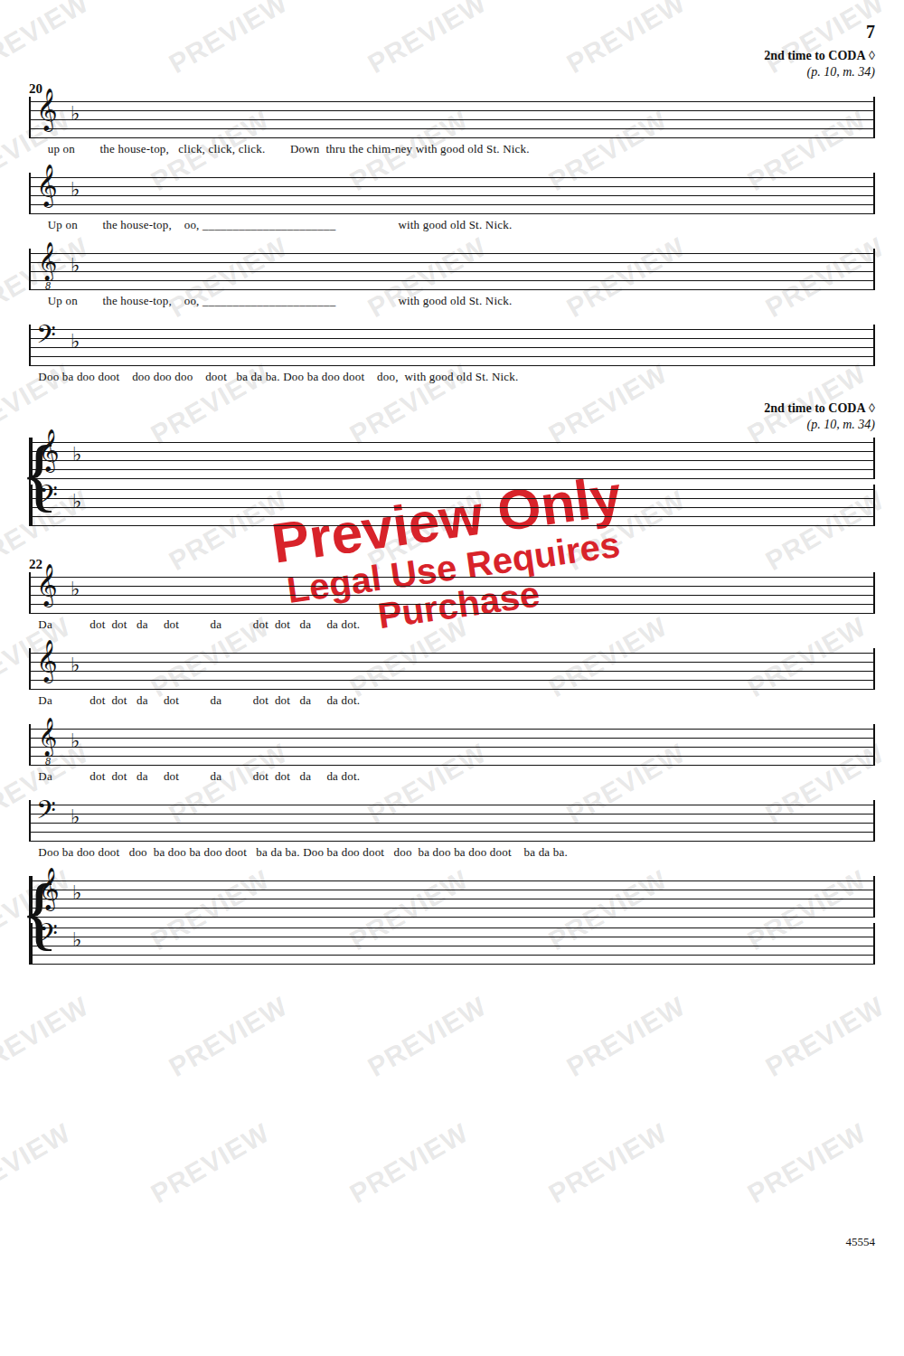PREVIEW PREVIEW PREVIEW PREVIEW PREVIEW PREVIEW PREVIEW PREVIEW PREVIEW PREVIEW PREVIEW PREVIEW PREVIEW PREVIEW PREVIEW PREVIEW PREVIEW PREVIEW PREVIEW PREVIEW PREVIEW PREVIEW PREVIEW PREVIEW PREVIEW PREVIEW PREVIEW PREVIEW PREVIEW PREVIEW PREVIEW PREVIEW PREVIEW PREVIEW PREVIEW PREVIEW PREVIEW PREVIEW PREVIEW PREVIEW PREVIEW PREVIEW PREVIEW PREVIEW PREVIEW PREVIEW PREVIEW PREVIEW PREVIEW PREVIEW
Preview Only
Legal Use Requires Purchase
7
2nd time to CODA ◊
(p. 10, m. 34)
20
𝄞 ♭
up on the house-top, click, click, click. Down thru the chim-ney with good old St. Nick.
𝄞 ♭
Up on the house-top, oo, ______________________ with good old St. Nick.
𝄞 8 ♭
Up on the house-top, oo, ______________________ with good old St. Nick.
𝄢 ♭
Doo ba doo doot doo doo doo doot ba da ba. Doo ba doo doot doo, with good old St. Nick.
2nd time to CODA ◊
(p. 10, m. 34)
{ 𝄞 ♭
𝄢 ♭
22
𝄞 ♭
Da dot dot da dot da dot dot da da dot.
𝄞 ♭
Da dot dot da dot da dot dot da da dot.
𝄞 8 ♭
Da dot dot da dot da dot dot da da dot.
𝄢 ♭
Doo ba doo doot doo ba doo ba doo doot ba da ba. Doo ba doo doot doo ba doo ba doo doot ba da ba.
{ 𝄞 ♭
𝄢 ♭
45554